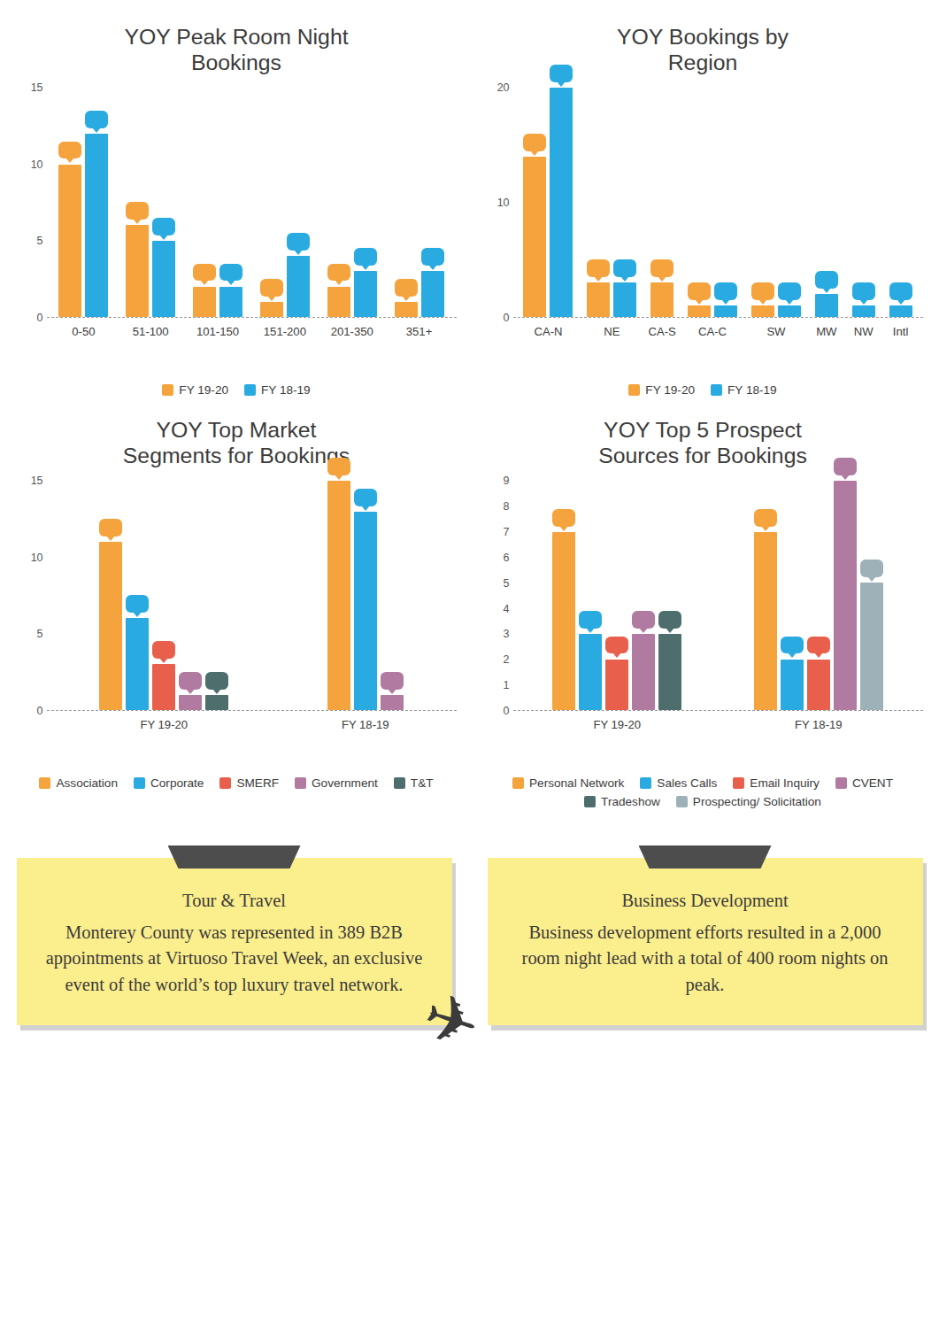YOY Peak Room Night
Bookings
15 10 5 0
10
12
0-50
6
5
51-100
2
2
101-150
1
4
151-200
2
3
201-350
1
3
351+
FY 19-20
FY 18-19
YOY Bookings by
Region
20 10 0
14
20
CA-N
3
3
NE
3
CA-S
1
1
CA-C
1
1
SW
2
MW
1
NW
1
Intl
FY 19-20
FY 18-19
YOY Top Market
Segments for Bookings
15 10 5 0
11
6
3
1
1
FY 19-20
15
13
1
FY 18-19
Association
Corporate
SMERF
Government
T&T
YOY Top 5 Prospect
Sources for Bookings
9 8 7 6 5 4 3 2 1 0
7
3
2
3
3
FY 19-20
7
2
2
9
5
FY 18-19
Personal Network
Sales Calls
Email Inquiry
CVENT
Tradeshow
Prospecting/ Solicitation
Tour & Travel Monterey County was represented in 389 B2B appointments at Virtuoso Travel Week, an exclusive event of the world’s top luxury travel network. ✈
Business Development Business development efforts resulted in a 2,000 room night lead with a total of 400 room nights on peak.